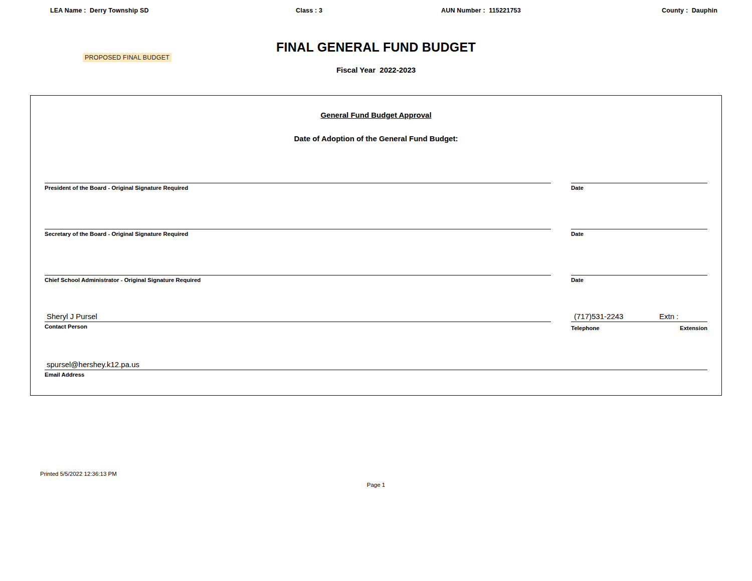LEA Name : Derry Township SD
Class : 3
AUN Number : 115221753
County : Dauphin
PROPOSED FINAL BUDGET
FINAL GENERAL FUND BUDGET
Fiscal Year 2022-2023
General Fund Budget Approval
Date of Adoption of the General Fund Budget:
President of the Board - Original Signature Required
Date
Secretary of the Board - Original Signature Required
Date
Chief School Administrator - Original Signature Required
Date
Sheryl J Pursel
(717)531-2243 Extn :
Contact Person
Telephone Extension
spursel@hershey.k12.pa.us
Email Address
Printed 5/5/2022 12:36:13 PM
Page 1